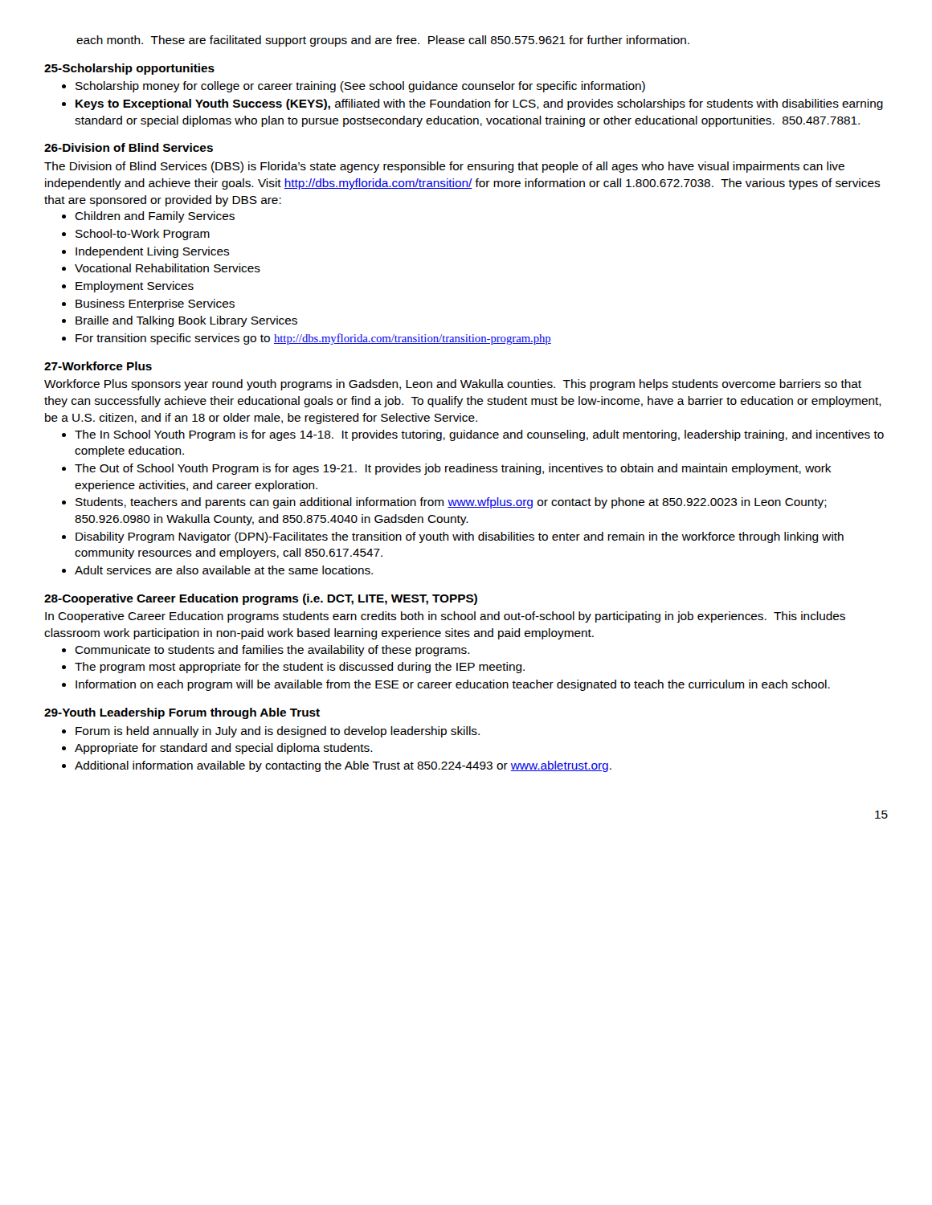each month. These are facilitated support groups and are free. Please call 850.575.9621 for further information.
25-Scholarship opportunities
Scholarship money for college or career training (See school guidance counselor for specific information)
Keys to Exceptional Youth Success (KEYS), affiliated with the Foundation for LCS, and provides scholarships for students with disabilities earning standard or special diplomas who plan to pursue postsecondary education, vocational training or other educational opportunities. 850.487.7881.
26-Division of Blind Services
The Division of Blind Services (DBS) is Florida’s state agency responsible for ensuring that people of all ages who have visual impairments can live independently and achieve their goals. Visit http://dbs.myflorida.com/transition/ for more information or call 1.800.672.7038. The various types of services that are sponsored or provided by DBS are:
Children and Family Services
School-to-Work Program
Independent Living Services
Vocational Rehabilitation Services
Employment Services
Business Enterprise Services
Braille and Talking Book Library Services
For transition specific services go to http://dbs.myflorida.com/transition/transition-program.php
27-Workforce Plus
Workforce Plus sponsors year round youth programs in Gadsden, Leon and Wakulla counties. This program helps students overcome barriers so that they can successfully achieve their educational goals or find a job. To qualify the student must be low-income, have a barrier to education or employment, be a U.S. citizen, and if an 18 or older male, be registered for Selective Service.
The In School Youth Program is for ages 14-18. It provides tutoring, guidance and counseling, adult mentoring, leadership training, and incentives to complete education.
The Out of School Youth Program is for ages 19-21. It provides job readiness training, incentives to obtain and maintain employment, work experience activities, and career exploration.
Students, teachers and parents can gain additional information from www.wfplus.org or contact by phone at 850.922.0023 in Leon County; 850.926.0980 in Wakulla County, and 850.875.4040 in Gadsden County.
Disability Program Navigator (DPN)-Facilitates the transition of youth with disabilities to enter and remain in the workforce through linking with community resources and employers, call 850.617.4547.
Adult services are also available at the same locations.
28-Cooperative Career Education programs (i.e. DCT, LITE, WEST, TOPPS)
In Cooperative Career Education programs students earn credits both in school and out-of-school by participating in job experiences. This includes classroom work participation in non-paid work based learning experience sites and paid employment.
Communicate to students and families the availability of these programs.
The program most appropriate for the student is discussed during the IEP meeting.
Information on each program will be available from the ESE or career education teacher designated to teach the curriculum in each school.
29-Youth Leadership Forum through Able Trust
Forum is held annually in July and is designed to develop leadership skills.
Appropriate for standard and special diploma students.
Additional information available by contacting the Able Trust at 850.224-4493 or www.abletrust.org.
15